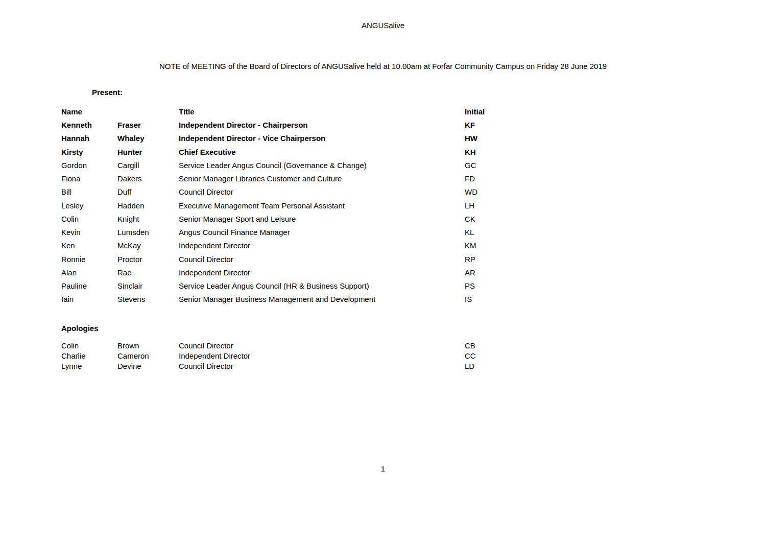ANGUSalive
NOTE of MEETING of the Board of Directors of ANGUSalive held at 10.00am at Forfar Community Campus on Friday 28 June 2019
Present:
| Name | | Title | Initial |
| --- | --- | --- | --- |
| Kenneth | Fraser | Independent Director - Chairperson | KF |
| Hannah | Whaley | Independent Director - Vice Chairperson | HW |
| Kirsty | Hunter | Chief Executive | KH |
| Gordon | Cargill | Service Leader Angus Council (Governance & Change) | GC |
| Fiona | Dakers | Senior Manager Libraries Customer and Culture | FD |
| Bill | Duff | Council Director | WD |
| Lesley | Hadden | Executive Management Team Personal Assistant | LH |
| Colin | Knight | Senior Manager Sport and Leisure | CK |
| Kevin | Lumsden | Angus Council Finance Manager | KL |
| Ken | McKay | Independent Director | KM |
| Ronnie | Proctor | Council Director | RP |
| Alan | Rae | Independent Director | AR |
| Pauline | Sinclair | Service Leader Angus Council (HR & Business Support) | PS |
| Iain | Stevens | Senior Manager Business Management and Development | IS |
Apologies
| Colin | Brown | Council Director | CB |
| Charlie | Cameron | Independent Director | CC |
| Lynne | Devine | Council Director | LD |
1